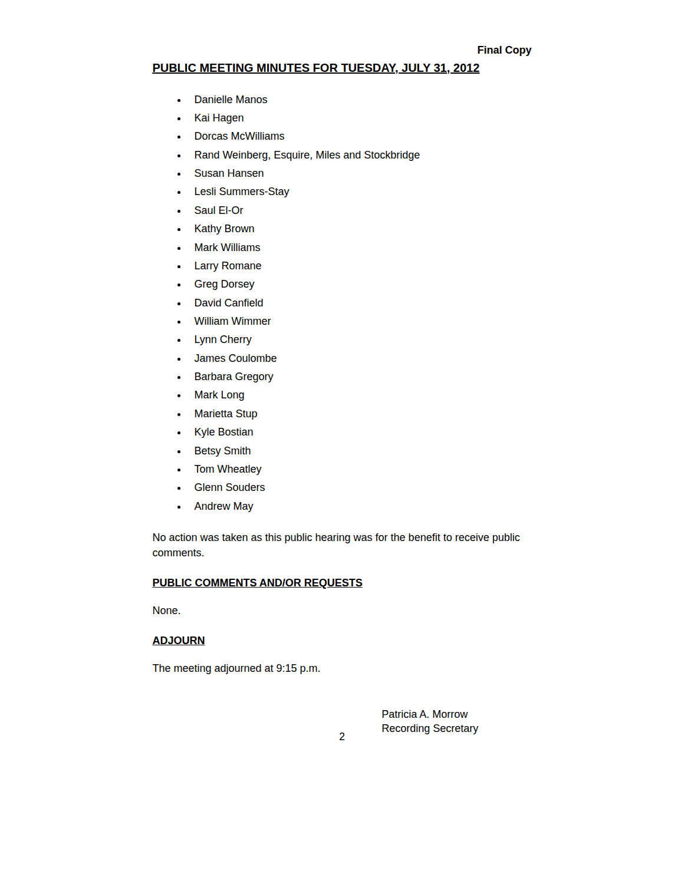Final Copy
PUBLIC MEETING MINUTES FOR TUESDAY, JULY 31, 2012
Danielle Manos
Kai Hagen
Dorcas McWilliams
Rand Weinberg, Esquire, Miles and Stockbridge
Susan Hansen
Lesli Summers-Stay
Saul El-Or
Kathy Brown
Mark Williams
Larry Romane
Greg Dorsey
David Canfield
William Wimmer
Lynn Cherry
James Coulombe
Barbara Gregory
Mark Long
Marietta Stup
Kyle Bostian
Betsy Smith
Tom Wheatley
Glenn Souders
Andrew May
No action was taken as this public hearing was for the benefit to receive public comments.
PUBLIC COMMENTS AND/OR REQUESTS
None.
ADJOURN
The meeting adjourned at 9:15 p.m.
Patricia A. Morrow
Recording Secretary
2